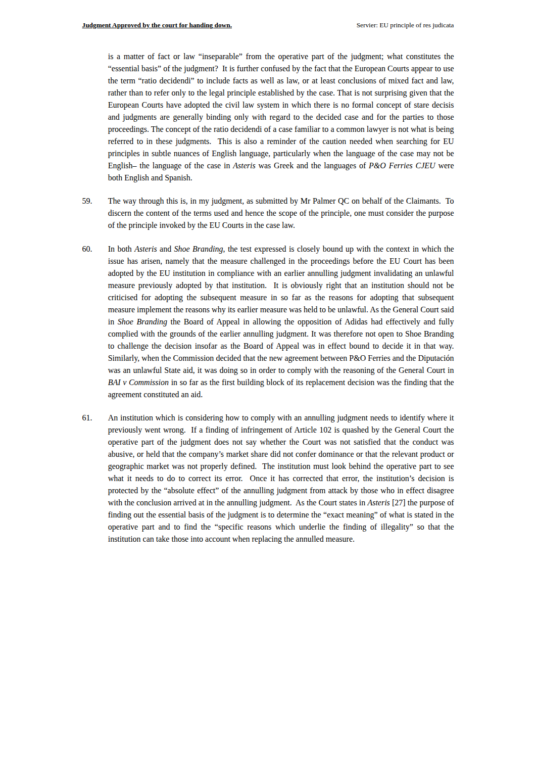Judgment Approved by the court for handing down. Servier: EU principle of res judicata
is a matter of fact or law “inseparable” from the operative part of the judgment; what constitutes the “essential basis” of the judgment? It is further confused by the fact that the European Courts appear to use the term “ratio decidendi” to include facts as well as law, or at least conclusions of mixed fact and law, rather than to refer only to the legal principle established by the case. That is not surprising given that the European Courts have adopted the civil law system in which there is no formal concept of stare decisis and judgments are generally binding only with regard to the decided case and for the parties to those proceedings. The concept of the ratio decidendi of a case familiar to a common lawyer is not what is being referred to in these judgments. This is also a reminder of the caution needed when searching for EU principles in subtle nuances of English language, particularly when the language of the case may not be English– the language of the case in Asteris was Greek and the languages of P&O Ferries CJEU were both English and Spanish.
59.
The way through this is, in my judgment, as submitted by Mr Palmer QC on behalf of the Claimants. To discern the content of the terms used and hence the scope of the principle, one must consider the purpose of the principle invoked by the EU Courts in the case law.
60.
In both Asteris and Shoe Branding, the test expressed is closely bound up with the context in which the issue has arisen, namely that the measure challenged in the proceedings before the EU Court has been adopted by the EU institution in compliance with an earlier annulling judgment invalidating an unlawful measure previously adopted by that institution. It is obviously right that an institution should not be criticised for adopting the subsequent measure in so far as the reasons for adopting that subsequent measure implement the reasons why its earlier measure was held to be unlawful. As the General Court said in Shoe Branding the Board of Appeal in allowing the opposition of Adidas had effectively and fully complied with the grounds of the earlier annulling judgment. It was therefore not open to Shoe Branding to challenge the decision insofar as the Board of Appeal was in effect bound to decide it in that way. Similarly, when the Commission decided that the new agreement between P&O Ferries and the Diputación was an unlawful State aid, it was doing so in order to comply with the reasoning of the General Court in BAI v Commission in so far as the first building block of its replacement decision was the finding that the agreement constituted an aid.
61.
An institution which is considering how to comply with an annulling judgment needs to identify where it previously went wrong. If a finding of infringement of Article 102 is quashed by the General Court the operative part of the judgment does not say whether the Court was not satisfied that the conduct was abusive, or held that the company’s market share did not confer dominance or that the relevant product or geographic market was not properly defined. The institution must look behind the operative part to see what it needs to do to correct its error. Once it has corrected that error, the institution’s decision is protected by the “absolute effect” of the annulling judgment from attack by those who in effect disagree with the conclusion arrived at in the annulling judgment. As the Court states in Asteris [27] the purpose of finding out the essential basis of the judgment is to determine the “exact meaning” of what is stated in the operative part and to find the “specific reasons which underlie the finding of illegality” so that the institution can take those into account when replacing the annulled measure.